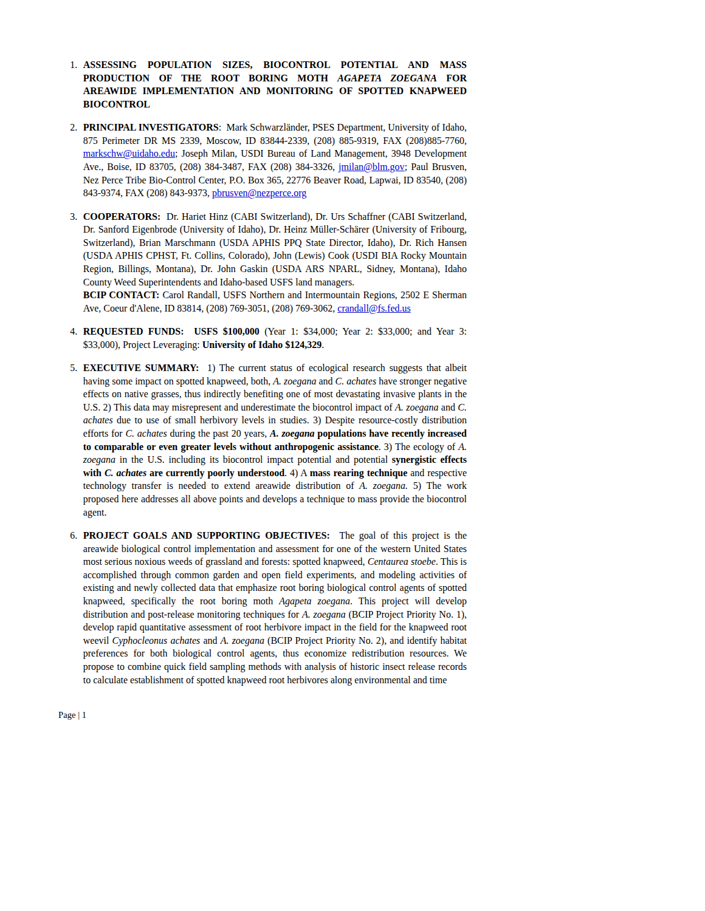Assessing population sizes, biocontrol potential and mass production of the root boring moth Agapeta zoegana for areawide implementation and monitoring of spotted knapweed biocontrol
PRINCIPAL INVESTIGATORS: Mark Schwarzländer, PSES Department, University of Idaho, 875 Perimeter DR MS 2339, Moscow, ID 83844-2339, (208) 885-9319, FAX (208)885-7760, markschw@uidaho.edu; Joseph Milan, USDI Bureau of Land Management, 3948 Development Ave., Boise, ID 83705, (208) 384-3487, FAX (208) 384-3326, jmilan@blm.gov; Paul Brusven, Nez Perce Tribe Bio-Control Center, P.O. Box 365, 22776 Beaver Road, Lapwai, ID 83540, (208) 843-9374, FAX (208) 843-9373, pbrusven@nezperce.org
COOPERATORS: Dr. Hariet Hinz (CABI Switzerland), Dr. Urs Schaffner (CABI Switzerland, Dr. Sanford Eigenbrode (University of Idaho), Dr. Heinz Müller-Schärer (University of Fribourg, Switzerland), Brian Marschmann (USDA APHIS PPQ State Director, Idaho), Dr. Rich Hansen (USDA APHIS CPHST, Ft. Collins, Colorado), John (Lewis) Cook (USDI BIA Rocky Mountain Region, Billings, Montana), Dr. John Gaskin (USDA ARS NPARL, Sidney, Montana), Idaho County Weed Superintendents and Idaho-based USFS land managers.
BCIP CONTACT: Carol Randall, USFS Northern and Intermountain Regions, 2502 E Sherman Ave, Coeur d'Alene, ID 83814, (208) 769-3051, (208) 769-3062, crandall@fs.fed.us
REQUESTED FUNDS: USFS $100,000 (Year 1: $34,000; Year 2: $33,000; and Year 3: $33,000), Project Leveraging: University of Idaho $124,329.
EXECUTIVE SUMMARY: 1) The current status of ecological research suggests that albeit having some impact on spotted knapweed, both, A. zoegana and C. achates have stronger negative effects on native grasses, thus indirectly benefiting one of most devastating invasive plants in the U.S. 2) This data may misrepresent and underestimate the biocontrol impact of A. zoegana and C. achates due to use of small herbivory levels in studies. 3) Despite resource-costly distribution efforts for C. achates during the past 20 years, A. zoegana populations have recently increased to comparable or even greater levels without anthropogenic assistance. 3) The ecology of A. zoegana in the U.S. including its biocontrol impact potential and potential synergistic effects with C. achates are currently poorly understood. 4) A mass rearing technique and respective technology transfer is needed to extend areawide distribution of A. zoegana. 5) The work proposed here addresses all above points and develops a technique to mass provide the biocontrol agent.
PROJECT GOALS AND SUPPORTING OBJECTIVES: The goal of this project is the areawide biological control implementation and assessment for one of the western United States most serious noxious weeds of grassland and forests: spotted knapweed, Centaurea stoebe. This is accomplished through common garden and open field experiments, and modeling activities of existing and newly collected data that emphasize root boring biological control agents of spotted knapweed, specifically the root boring moth Agapeta zoegana. This project will develop distribution and post-release monitoring techniques for A. zoegana (BCIP Project Priority No. 1), develop rapid quantitative assessment of root herbivore impact in the field for the knapweed root weevil Cyphocleonus achates and A. zoegana (BCIP Project Priority No. 2), and identify habitat preferences for both biological control agents, thus economize redistribution resources. We propose to combine quick field sampling methods with analysis of historic insect release records to calculate establishment of spotted knapweed root herbivores along environmental and time
Page | 1